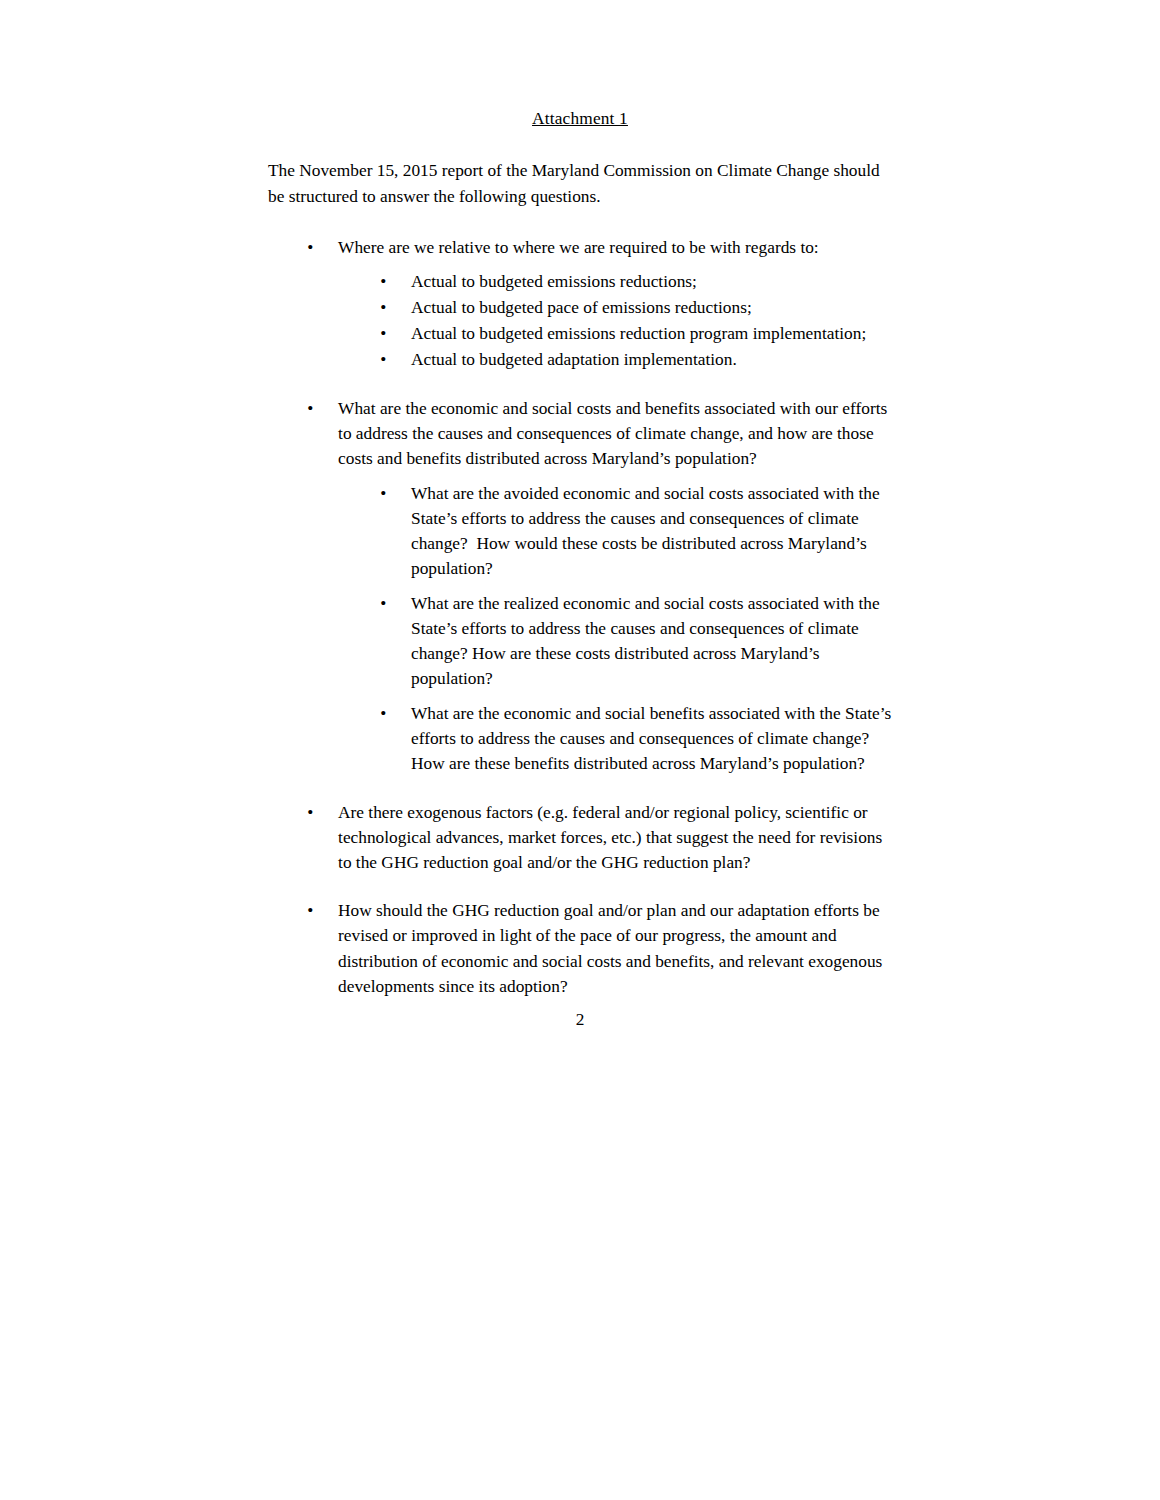Attachment 1
The November 15, 2015 report of the Maryland Commission on Climate Change should be structured to answer the following questions.
Where are we relative to where we are required to be with regards to:
Actual to budgeted emissions reductions;
Actual to budgeted pace of emissions reductions;
Actual to budgeted emissions reduction program implementation;
Actual to budgeted adaptation implementation.
What are the economic and social costs and benefits associated with our efforts to address the causes and consequences of climate change, and how are those costs and benefits distributed across Maryland’s population?
What are the avoided economic and social costs associated with the State’s efforts to address the causes and consequences of climate change? How would these costs be distributed across Maryland’s population?
What are the realized economic and social costs associated with the State’s efforts to address the causes and consequences of climate change? How are these costs distributed across Maryland’s population?
What are the economic and social benefits associated with the State’s efforts to address the causes and consequences of climate change? How are these benefits distributed across Maryland’s population?
Are there exogenous factors (e.g. federal and/or regional policy, scientific or technological advances, market forces, etc.) that suggest the need for revisions to the GHG reduction goal and/or the GHG reduction plan?
How should the GHG reduction goal and/or plan and our adaptation efforts be revised or improved in light of the pace of our progress, the amount and distribution of economic and social costs and benefits, and relevant exogenous developments since its adoption?
2